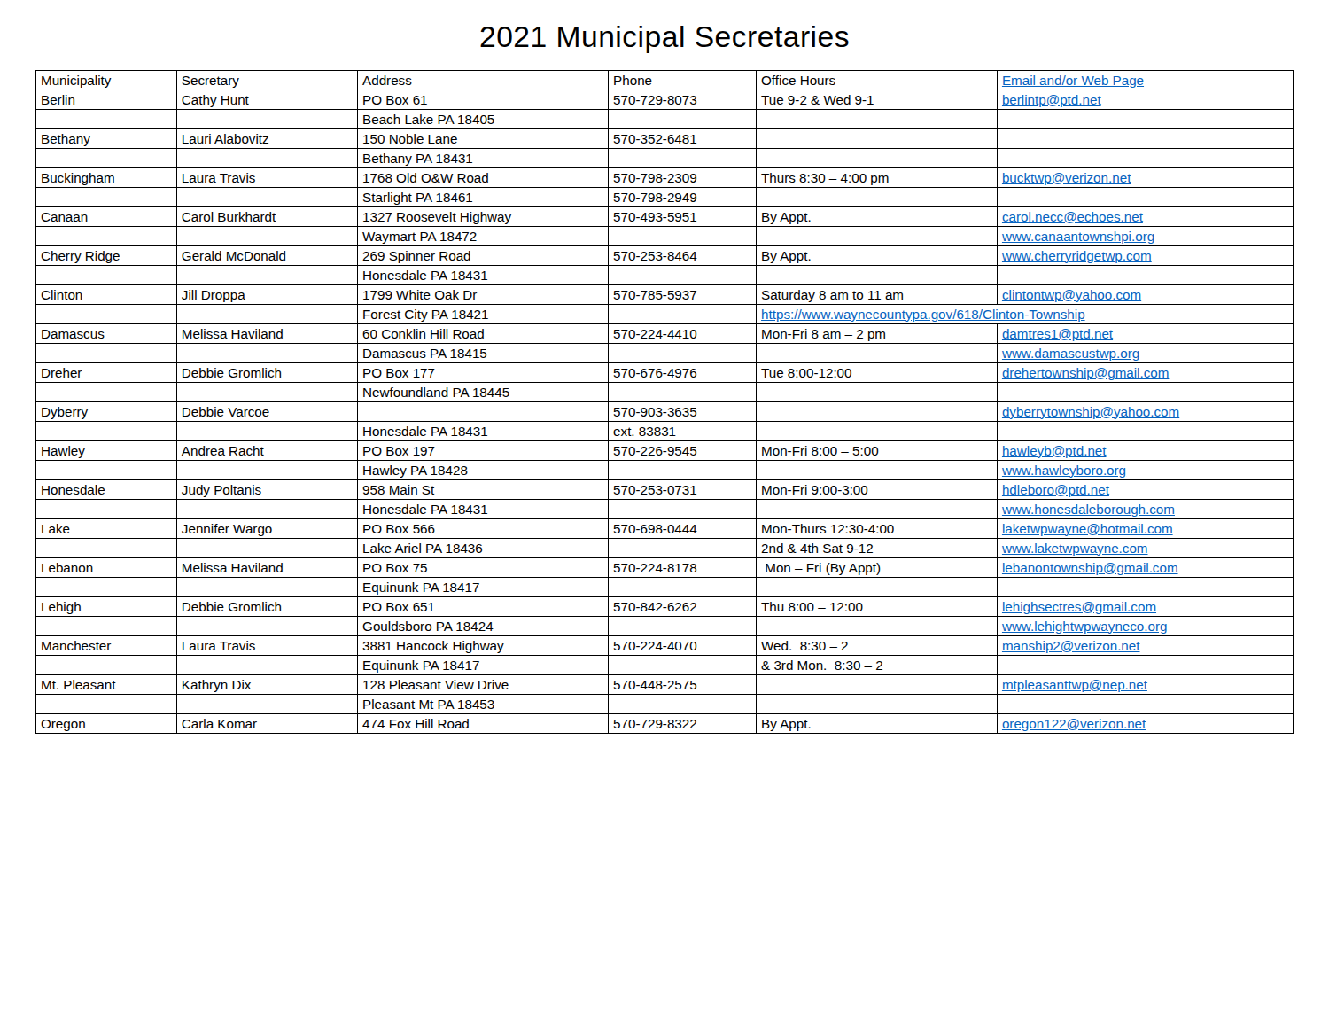2021 Municipal Secretaries
| Municipality | Secretary | Address | Phone | Office Hours | Email and/or Web Page |
| --- | --- | --- | --- | --- | --- |
| Berlin | Cathy Hunt | PO Box 61 | 570-729-8073 | Tue 9-2 & Wed 9-1 | berlintp@ptd.net |
| | | Beach Lake PA 18405 | | | |
| Bethany | Lauri Alabovitz | 150 Noble Lane | 570-352-6481 | | |
| | | Bethany PA 18431 | | | |
| Buckingham | Laura Travis | 1768 Old O&W Road | 570-798-2309 | Thurs 8:30 – 4:00 pm | bucktwp@verizon.net |
| | | Starlight PA 18461 | 570-798-2949 | | |
| Canaan | Carol Burkhardt | 1327 Roosevelt Highway | 570-493-5951 | By Appt. | carol.necc@echoes.net |
| | | Waymart PA 18472 | | | www.canaantownshpi.org |
| Cherry Ridge | Gerald McDonald | 269 Spinner Road | 570-253-8464 | By Appt. | www.cherryridgetwp.com |
| | | Honesdale PA 18431 | | | |
| Clinton | Jill Droppa | 1799 White Oak Dr | 570-785-5937 | Saturday 8 am to 11 am | clintontwp@yahoo.com |
| | | Forest City PA 18421 | | https://www.waynecountypa.gov/618/Clinton-Township |
| Damascus | Melissa Haviland | 60 Conklin Hill Road | 570-224-4410 | Mon-Fri 8 am – 2 pm | damtres1@ptd.net |
| | | Damascus PA 18415 | | | www.damascustwp.org |
| Dreher | Debbie Gromlich | PO Box 177 | 570-676-4976 | Tue 8:00-12:00 | drehertownship@gmail.com |
| | | Newfoundland PA 18445 | | | |
| Dyberry | Debbie Varcoe | | 570-903-3635 | | dyberrytownship@yahoo.com |
| | | Honesdale PA 18431 | ext. 83831 | | |
| Hawley | Andrea Racht | PO Box 197 | 570-226-9545 | Mon-Fri 8:00 – 5:00 | hawleyb@ptd.net |
| | | Hawley PA 18428 | | | www.hawleyboro.org |
| Honesdale | Judy Poltanis | 958 Main St | 570-253-0731 | Mon-Fri 9:00-3:00 | hdleboro@ptd.net |
| | | Honesdale PA 18431 | | | www.honesdaleborough.com |
| Lake | Jennifer Wargo | PO Box 566 | 570-698-0444 | Mon-Thurs 12:30-4:00 | laketwpwayne@hotmail.com |
| | | Lake Ariel PA 18436 | | 2nd & 4th Sat 9-12 | www.laketwpwayne.com |
| Lebanon | Melissa Haviland | PO Box 75 | 570-224-8178 | Mon – Fri (By Appt) | lebanontownship@gmail.com |
| | | Equinunk PA 18417 | | | |
| Lehigh | Debbie Gromlich | PO Box 651 | 570-842-6262 | Thu 8:00 – 12:00 | lehighsectres@gmail.com |
| | | Gouldsboro PA 18424 | | | www.lehightwpwayneco.org |
| Manchester | Laura Travis | 3881 Hancock Highway | 570-224-4070 | Wed. 8:30 – 2 | manship2@verizon.net |
| | | Equinunk PA 18417 | | & 3rd Mon. 8:30 – 2 | |
| Mt. Pleasant | Kathryn Dix | 128 Pleasant View Drive | 570-448-2575 | | mtpleasanttwp@nep.net |
| | | Pleasant Mt PA 18453 | | | |
| Oregon | Carla Komar | 474 Fox Hill Road | 570-729-8322 | By Appt. | oregon122@verizon.net |